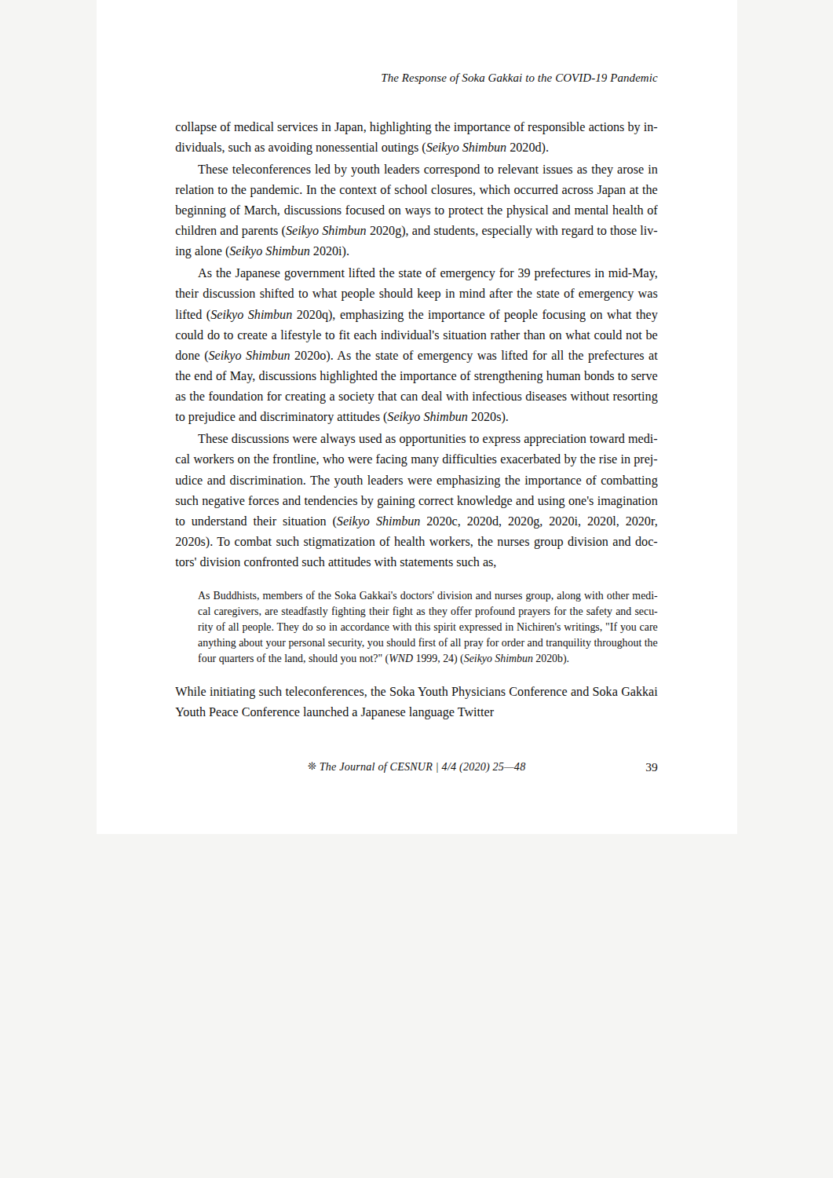The Response of Soka Gakkai to the COVID-19 Pandemic
collapse of medical services in Japan, highlighting the importance of responsible actions by individuals, such as avoiding nonessential outings (Seikyo Shimbun 2020d).
These teleconferences led by youth leaders correspond to relevant issues as they arose in relation to the pandemic. In the context of school closures, which occurred across Japan at the beginning of March, discussions focused on ways to protect the physical and mental health of children and parents (Seikyo Shimbun 2020g), and students, especially with regard to those living alone (Seikyo Shimbun 2020i).
As the Japanese government lifted the state of emergency for 39 prefectures in mid-May, their discussion shifted to what people should keep in mind after the state of emergency was lifted (Seikyo Shimbun 2020q), emphasizing the importance of people focusing on what they could do to create a lifestyle to fit each individual's situation rather than on what could not be done (Seikyo Shimbun 2020o). As the state of emergency was lifted for all the prefectures at the end of May, discussions highlighted the importance of strengthening human bonds to serve as the foundation for creating a society that can deal with infectious diseases without resorting to prejudice and discriminatory attitudes (Seikyo Shimbun 2020s).
These discussions were always used as opportunities to express appreciation toward medical workers on the frontline, who were facing many difficulties exacerbated by the rise in prejudice and discrimination. The youth leaders were emphasizing the importance of combatting such negative forces and tendencies by gaining correct knowledge and using one's imagination to understand their situation (Seikyo Shimbun 2020c, 2020d, 2020g, 2020i, 2020l, 2020r, 2020s). To combat such stigmatization of health workers, the nurses group division and doctors' division confronted such attitudes with statements such as,
As Buddhists, members of the Soka Gakkai's doctors' division and nurses group, along with other medical caregivers, are steadfastly fighting their fight as they offer profound prayers for the safety and security of all people. They do so in accordance with this spirit expressed in Nichiren's writings, "If you care anything about your personal security, you should first of all pray for order and tranquility throughout the four quarters of the land, should you not?" (WND 1999, 24) (Seikyo Shimbun 2020b).
While initiating such teleconferences, the Soka Youth Physicians Conference and Soka Gakkai Youth Peace Conference launched a Japanese language Twitter
❊The Journal of CESNUR | 4/4 (2020) 25—48 39